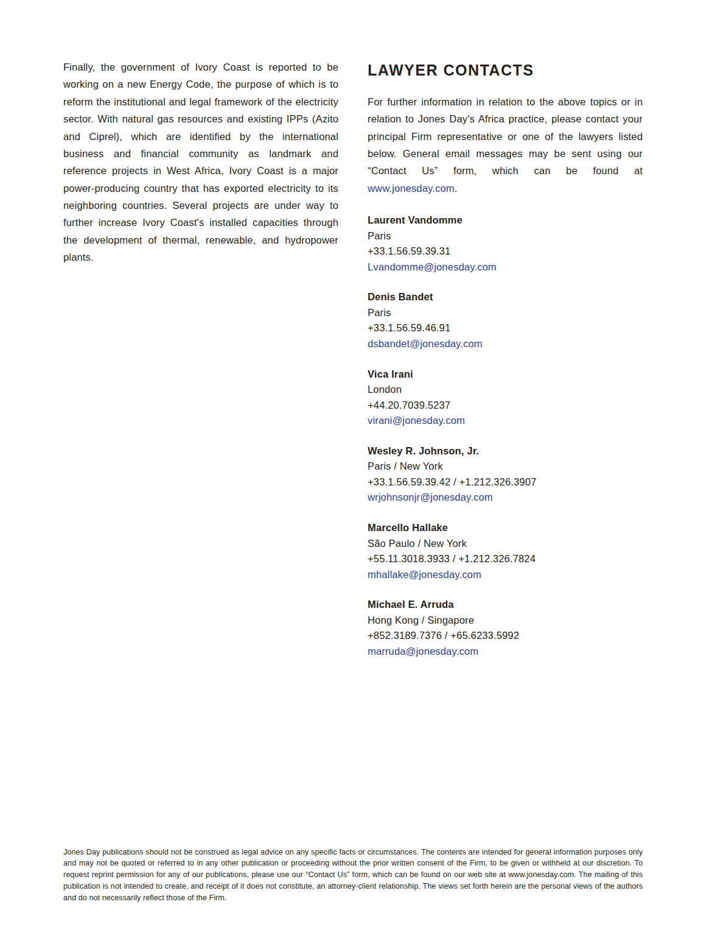Finally, the government of Ivory Coast is reported to be working on a new Energy Code, the purpose of which is to reform the institutional and legal framework of the electricity sector. With natural gas resources and existing IPPs (Azito and Ciprel), which are identified by the international business and financial community as landmark and reference projects in West Africa, Ivory Coast is a major power-producing country that has exported electricity to its neighboring countries. Several projects are under way to further increase Ivory Coast's installed capacities through the development of thermal, renewable, and hydropower plants.
Lawyer Contacts
For further information in relation to the above topics or in relation to Jones Day's Africa practice, please contact your principal Firm representative or one of the lawyers listed below. General email messages may be sent using our “Contact Us” form, which can be found at www.jonesday.com.
Laurent Vandomme
Paris
+33.1.56.59.39.31
Lvandomme@jonesday.com
Denis Bandet
Paris
+33.1.56.59.46.91
dsbandet@jonesday.com
Vica Irani
London
+44.20.7039.5237
virani@jonesday.com
Wesley R. Johnson, Jr.
Paris / New York
+33.1.56.59.39.42 / +1.212.326.3907
wrjohnsonjr@jonesday.com
Marcello Hallake
São Paulo / New York
+55.11.3018.3933 / +1.212.326.7824
mhallake@jonesday.com
Michael E. Arruda
Hong Kong / Singapore
+852.3189.7376 / +65.6233.5992
marruda@jonesday.com
Jones Day publications should not be construed as legal advice on any specific facts or circumstances. The contents are intended for general information purposes only and may not be quoted or referred to in any other publication or proceeding without the prior written consent of the Firm, to be given or withheld at our discretion. To request reprint permission for any of our publications, please use our “Contact Us” form, which can be found on our web site at www.jonesday.com. The mailing of this publication is not intended to create, and receipt of it does not constitute, an attorney-client relationship. The views set forth herein are the personal views of the authors and do not necessarily reflect those of the Firm.